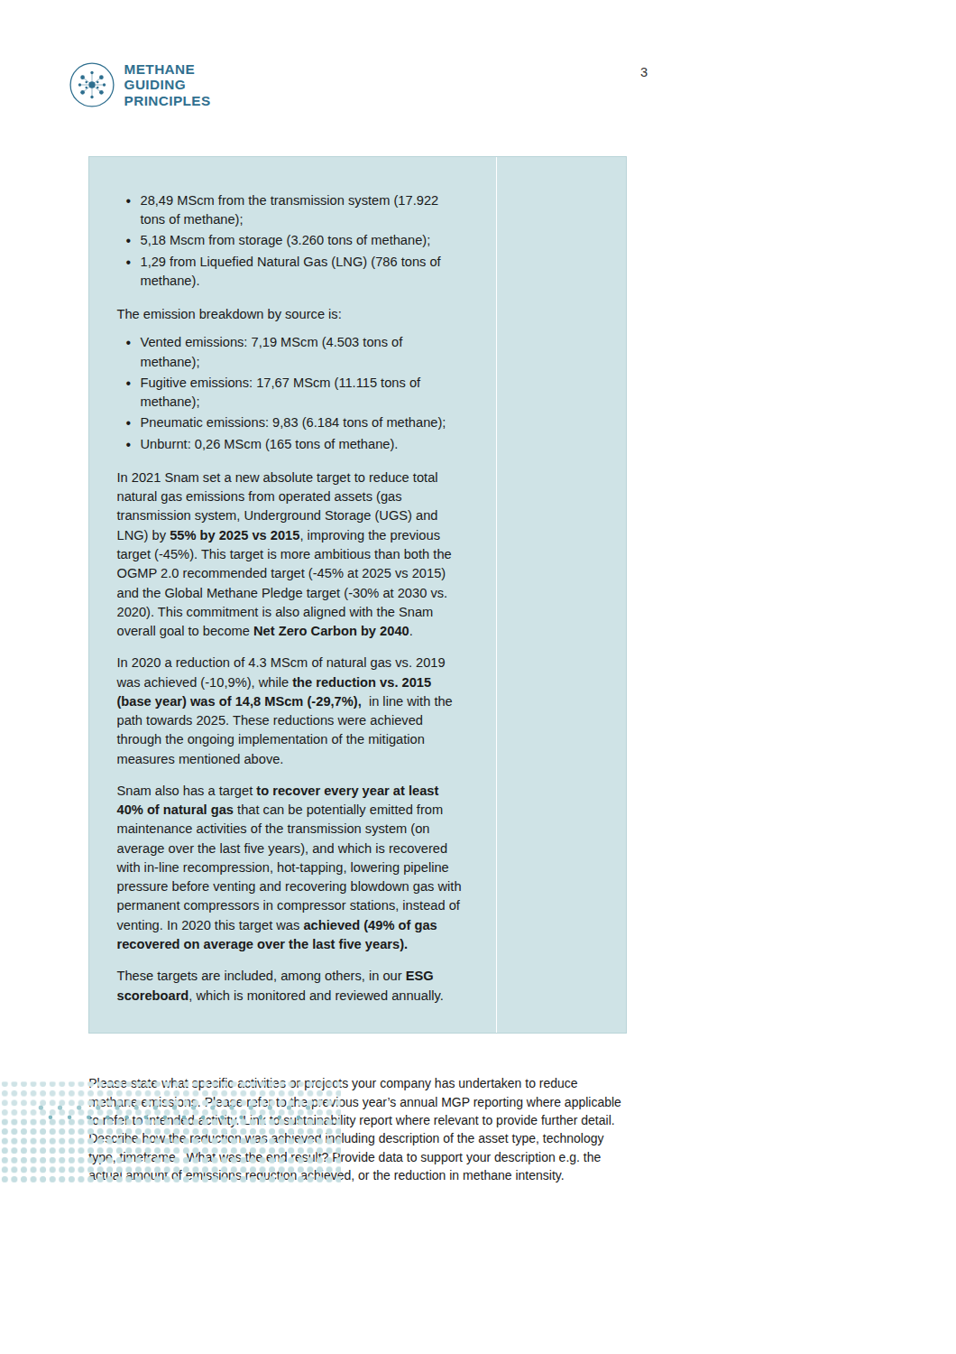Methane
Guiding
Principles
3
28,49 MScm from the transmission system (17.922 tons of methane);
5,18 Mscm from storage (3.260 tons of methane);
1,29 from Liquefied Natural Gas (LNG) (786 tons of methane).
The emission breakdown by source is:
Vented emissions: 7,19 MScm (4.503 tons of methane);
Fugitive emissions: 17,67 MScm (11.115 tons of methane);
Pneumatic emissions: 9,83 (6.184 tons of methane);
Unburnt: 0,26 MScm (165 tons of methane).
In 2021 Snam set a new absolute target to reduce total natural gas emissions from operated assets (gas transmission system, Underground Storage (UGS) and LNG) by 55% by 2025 vs 2015, improving the previous target (-45%). This target is more ambitious than both the OGMP 2.0 recommended target (-45% at 2025 vs 2015) and the Global Methane Pledge target (-30% at 2030 vs. 2020). This commitment is also aligned with the Snam overall goal to become Net Zero Carbon by 2040.
In 2020 a reduction of 4.3 MScm of natural gas vs. 2019 was achieved (-10,9%), while the reduction vs. 2015 (base year) was of 14,8 MScm (-29,7%), in line with the path towards 2025. These reductions were achieved through the ongoing implementation of the mitigation measures mentioned above.
Snam also has a target to recover every year at least 40% of natural gas that can be potentially emitted from maintenance activities of the transmission system (on average over the last five years), and which is recovered with in-line recompression, hot-tapping, lowering pipeline pressure before venting and recovering blowdown gas with permanent compressors in compressor stations, instead of venting. In 2020 this target was achieved (49% of gas recovered on average over the last five years).
These targets are included, among others, in our ESG scoreboard, which is monitored and reviewed annually.
Please state what specific activities or projects your company has undertaken to reduce methane emissions. Please refer to the previous year’s annual MGP reporting where applicable to refer to intended activity. Link to sustainability report where relevant to provide further detail. Describe how the reduction was achieved including description of the asset type, technology type, timeframe. What was the end result? Provide data to support your description e.g. the actual amount of emissions reduction achieved, or the reduction in methane intensity.